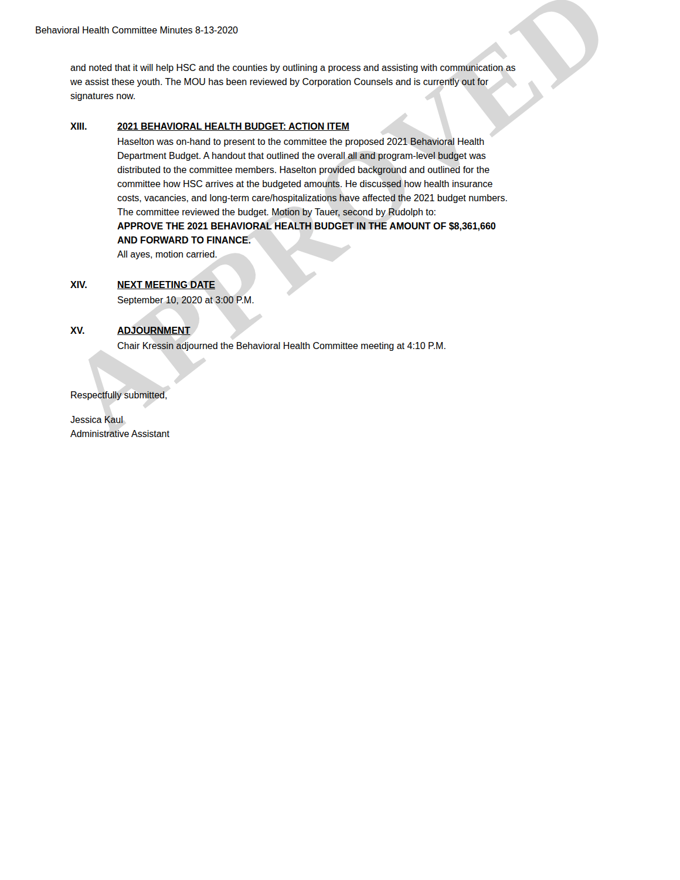APPROVED
Behavioral Health Committee Minutes 8-13-2020
and noted that it will help HSC and the counties by outlining a process and assisting with communication as we assist these youth. The MOU has been reviewed by Corporation Counsels and is currently out for signatures now.
XIII.
2021 BEHAVIORAL HEALTH BUDGET: ACTION ITEM
Haselton was on-hand to present to the committee the proposed 2021 Behavioral Health Department Budget. A handout that outlined the overall all and program-level budget was distributed to the committee members. Haselton provided background and outlined for the committee how HSC arrives at the budgeted amounts. He discussed how health insurance costs, vacancies, and long-term care/hospitalizations have affected the 2021 budget numbers. The committee reviewed the budget. Motion by Tauer, second by Rudolph to:
APPROVE THE 2021 BEHAVIORAL HEALTH BUDGET IN THE AMOUNT OF $8,361,660 AND FORWARD TO FINANCE.
All ayes, motion carried.
XIV.
NEXT MEETING DATE
September 10, 2020 at 3:00 P.M.
XV.
ADJOURNMENT
Chair Kressin adjourned the Behavioral Health Committee meeting at 4:10 P.M.
Respectfully submitted,
Jessica Kaul
Administrative Assistant